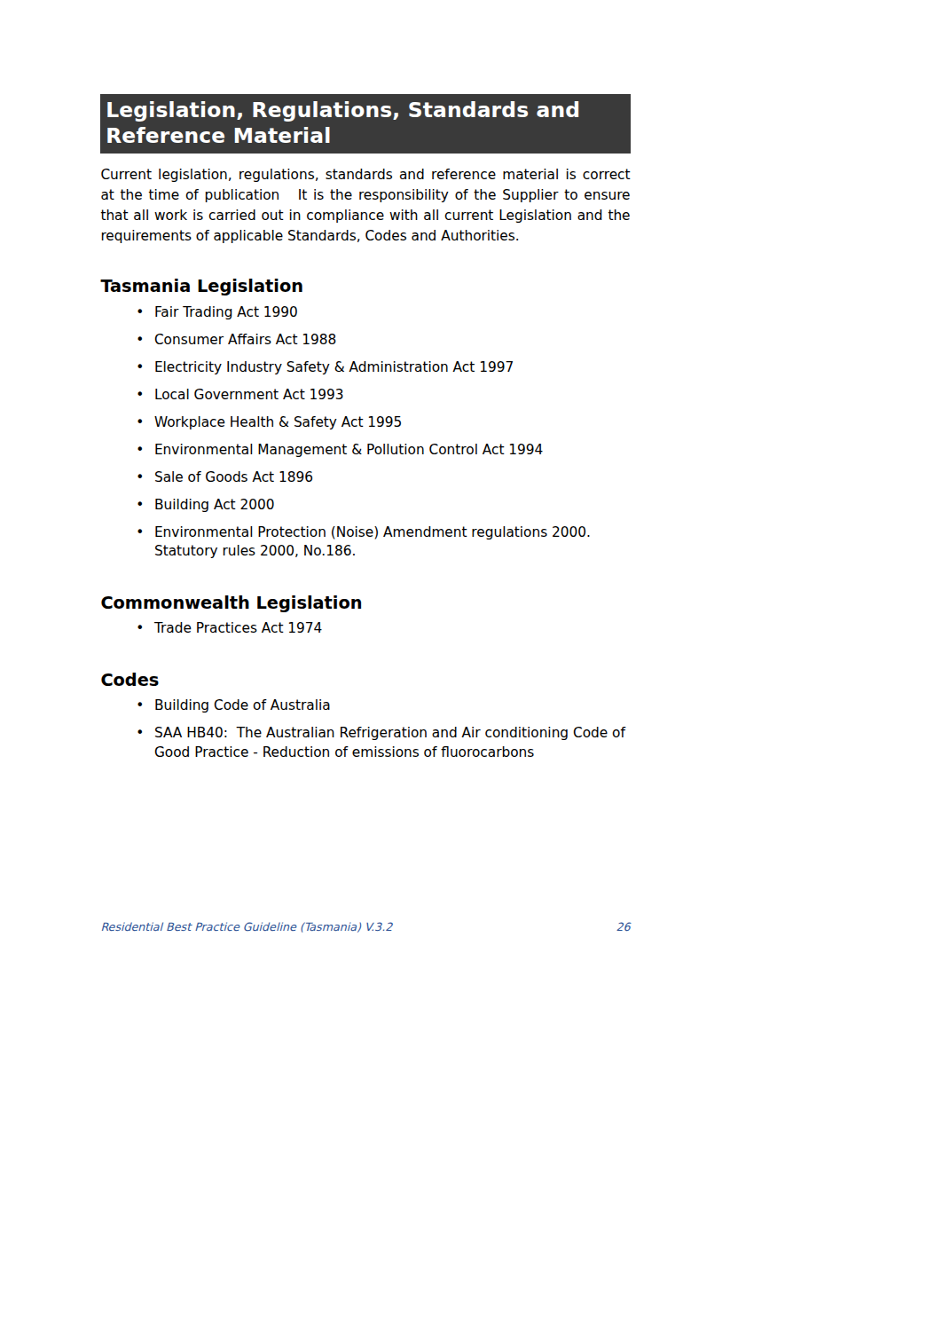Legislation, Regulations, Standards and Reference Material
Current legislation, regulations, standards and reference material is correct at the time of publication It is the responsibility of the Supplier to ensure that all work is carried out in compliance with all current Legislation and the requirements of applicable Standards, Codes and Authorities.
Tasmania Legislation
Fair Trading Act 1990
Consumer Affairs Act 1988
Electricity Industry Safety & Administration Act 1997
Local Government Act 1993
Workplace Health & Safety Act 1995
Environmental Management & Pollution Control Act 1994
Sale of Goods Act 1896
Building Act 2000
Environmental Protection (Noise) Amendment regulations 2000. Statutory rules 2000, No.186.
Commonwealth Legislation
Trade Practices Act 1974
Codes
Building Code of Australia
SAA HB40: The Australian Refrigeration and Air conditioning Code of Good Practice - Reduction of emissions of fluorocarbons
Residential Best Practice Guideline (Tasmania) V.3.2 26